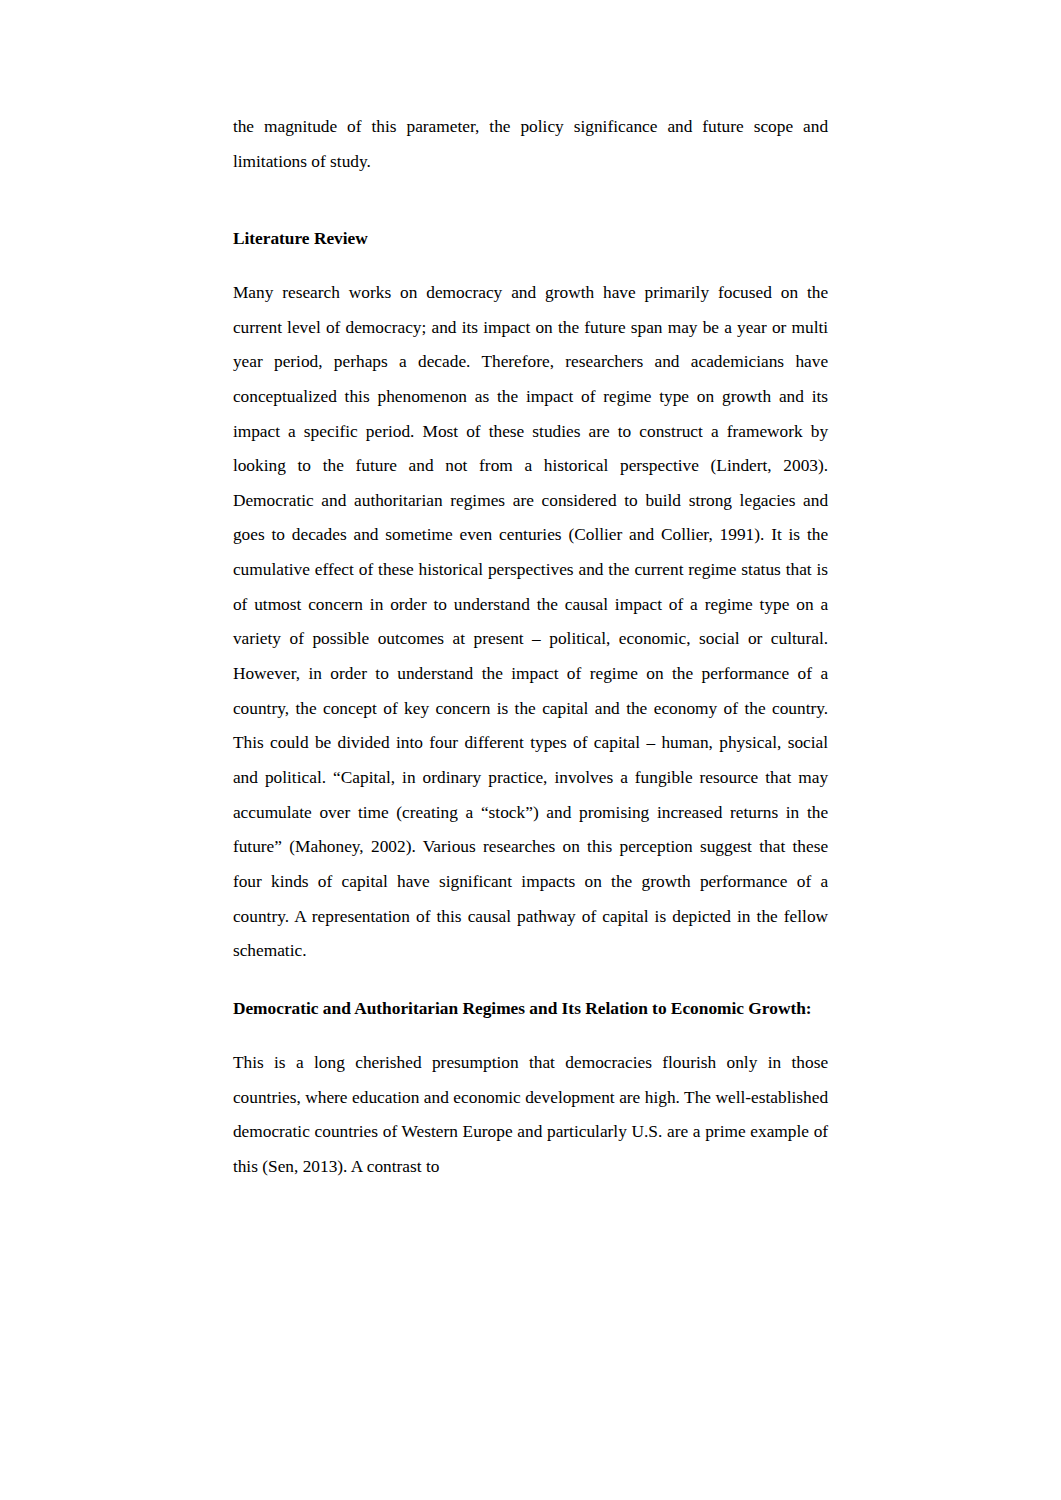the magnitude of this parameter, the policy significance and future scope and limitations of study.
Literature Review
Many research works on democracy and growth have primarily focused on the current level of democracy; and its impact on the future span may be a year or multi year period, perhaps a decade. Therefore, researchers and academicians have conceptualized this phenomenon as the impact of regime type on growth and its impact a specific period. Most of these studies are to construct a framework by looking to the future and not from a historical perspective (Lindert, 2003). Democratic and authoritarian regimes are considered to build strong legacies and goes to decades and sometime even centuries (Collier and Collier, 1991). It is the cumulative effect of these historical perspectives and the current regime status that is of utmost concern in order to understand the causal impact of a regime type on a variety of possible outcomes at present – political, economic, social or cultural. However, in order to understand the impact of regime on the performance of a country, the concept of key concern is the capital and the economy of the country. This could be divided into four different types of capital – human, physical, social and political. “Capital, in ordinary practice, involves a fungible resource that may accumulate over time (creating a “stock”) and promising increased returns in the future” (Mahoney, 2002). Various researches on this perception suggest that these four kinds of capital have significant impacts on the growth performance of a country. A representation of this causal pathway of capital is depicted in the fellow schematic.
Democratic and Authoritarian Regimes and Its Relation to Economic Growth:
This is a long cherished presumption that democracies flourish only in those countries, where education and economic development are high. The well-established democratic countries of Western Europe and particularly U.S. are a prime example of this (Sen, 2013). A contrast to